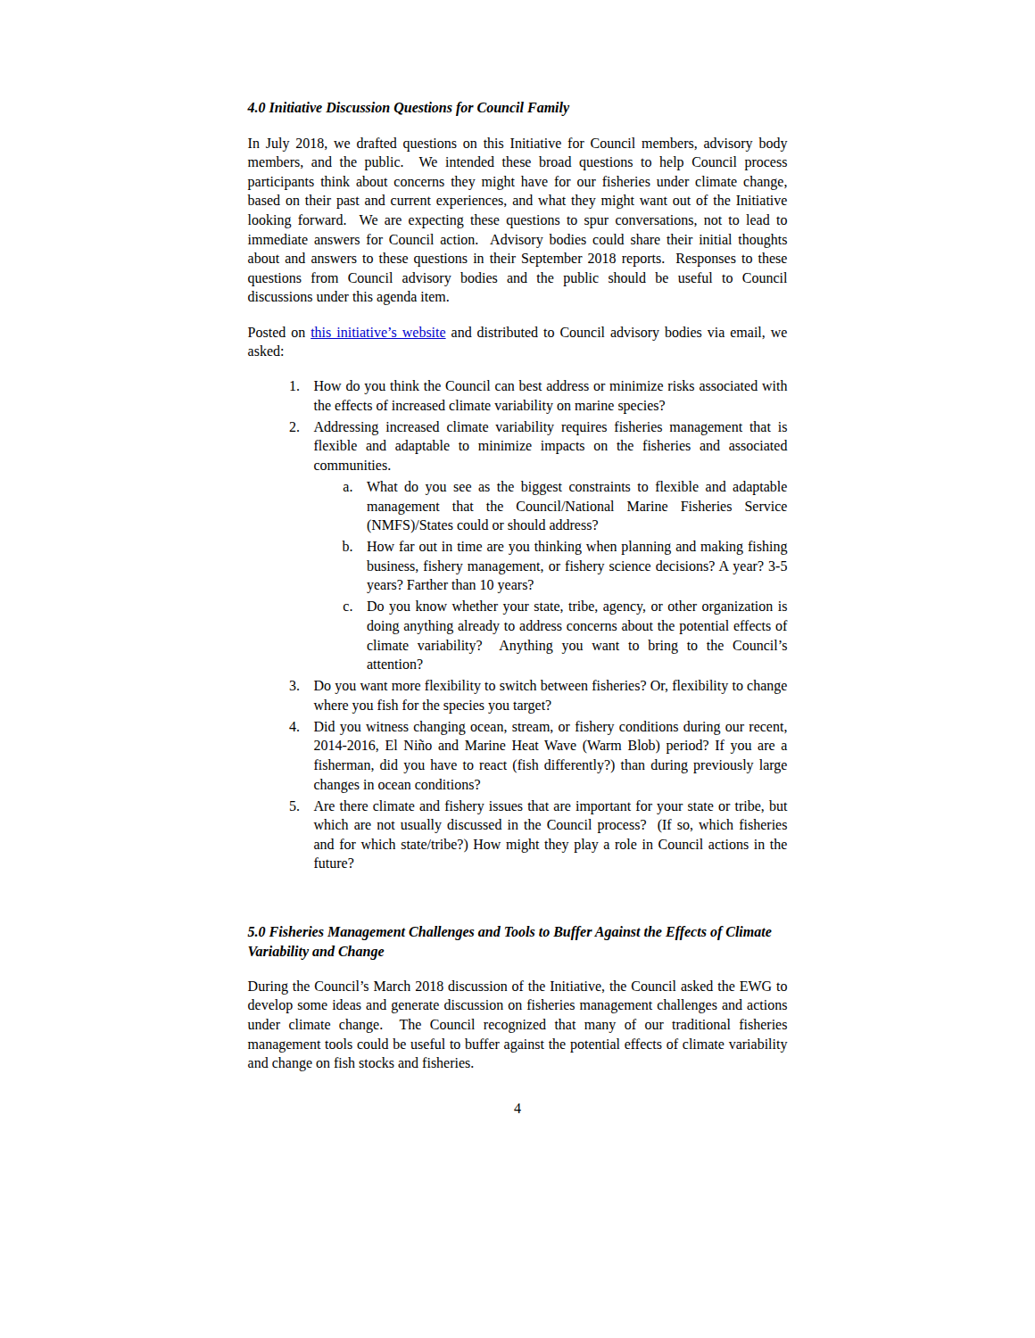4.0 Initiative Discussion Questions for Council Family
In July 2018, we drafted questions on this Initiative for Council members, advisory body members, and the public. We intended these broad questions to help Council process participants think about concerns they might have for our fisheries under climate change, based on their past and current experiences, and what they might want out of the Initiative looking forward. We are expecting these questions to spur conversations, not to lead to immediate answers for Council action. Advisory bodies could share their initial thoughts about and answers to these questions in their September 2018 reports. Responses to these questions from Council advisory bodies and the public should be useful to Council discussions under this agenda item.
Posted on this initiative’s website and distributed to Council advisory bodies via email, we asked:
How do you think the Council can best address or minimize risks associated with the effects of increased climate variability on marine species?
Addressing increased climate variability requires fisheries management that is flexible and adaptable to minimize impacts on the fisheries and associated communities.
What do you see as the biggest constraints to flexible and adaptable management that the Council/National Marine Fisheries Service (NMFS)/States could or should address?
How far out in time are you thinking when planning and making fishing business, fishery management, or fishery science decisions? A year? 3-5 years? Farther than 10 years?
Do you know whether your state, tribe, agency, or other organization is doing anything already to address concerns about the potential effects of climate variability? Anything you want to bring to the Council’s attention?
Do you want more flexibility to switch between fisheries? Or, flexibility to change where you fish for the species you target?
Did you witness changing ocean, stream, or fishery conditions during our recent, 2014-2016, El Niño and Marine Heat Wave (Warm Blob) period? If you are a fisherman, did you have to react (fish differently?) than during previously large changes in ocean conditions?
Are there climate and fishery issues that are important for your state or tribe, but which are not usually discussed in the Council process? (If so, which fisheries and for which state/tribe?) How might they play a role in Council actions in the future?
5.0 Fisheries Management Challenges and Tools to Buffer Against the Effects of Climate Variability and Change
During the Council’s March 2018 discussion of the Initiative, the Council asked the EWG to develop some ideas and generate discussion on fisheries management challenges and actions under climate change. The Council recognized that many of our traditional fisheries management tools could be useful to buffer against the potential effects of climate variability and change on fish stocks and fisheries.
4